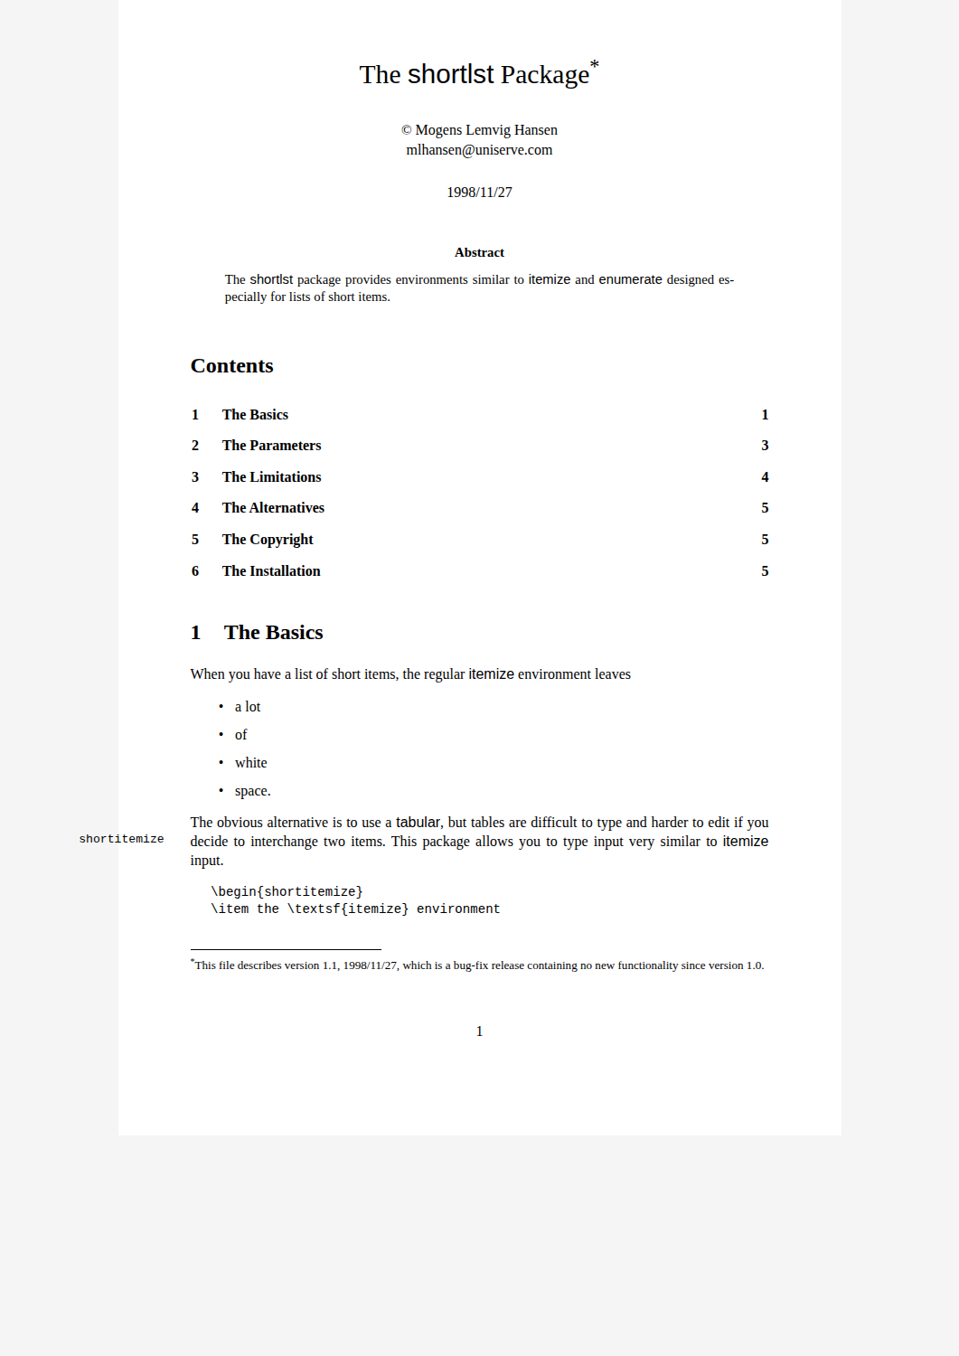The shortlst Package*
© Mogens Lemvig Hansen
mlhansen@uniserve.com
1998/11/27
Abstract
The shortlst package provides environments similar to itemize and enumerate designed especially for lists of short items.
Contents
| 1 | The Basics | 1 |
| 2 | The Parameters | 3 |
| 3 | The Limitations | 4 |
| 4 | The Alternatives | 5 |
| 5 | The Copyright | 5 |
| 6 | The Installation | 5 |
1 The Basics
When you have a list of short items, the regular itemize environment leaves
a lot
of
white
space.
shortitemize
The obvious alternative is to use a tabular, but tables are difficult to type and harder to edit if you decide to interchange two items. This package allows you to type input very similar to itemize input.
\begin{shortitemize}
\item the \textsf{itemize} environment
*This file describes version 1.1, 1998/11/27, which is a bug-fix release containing no new functionality since version 1.0.
1